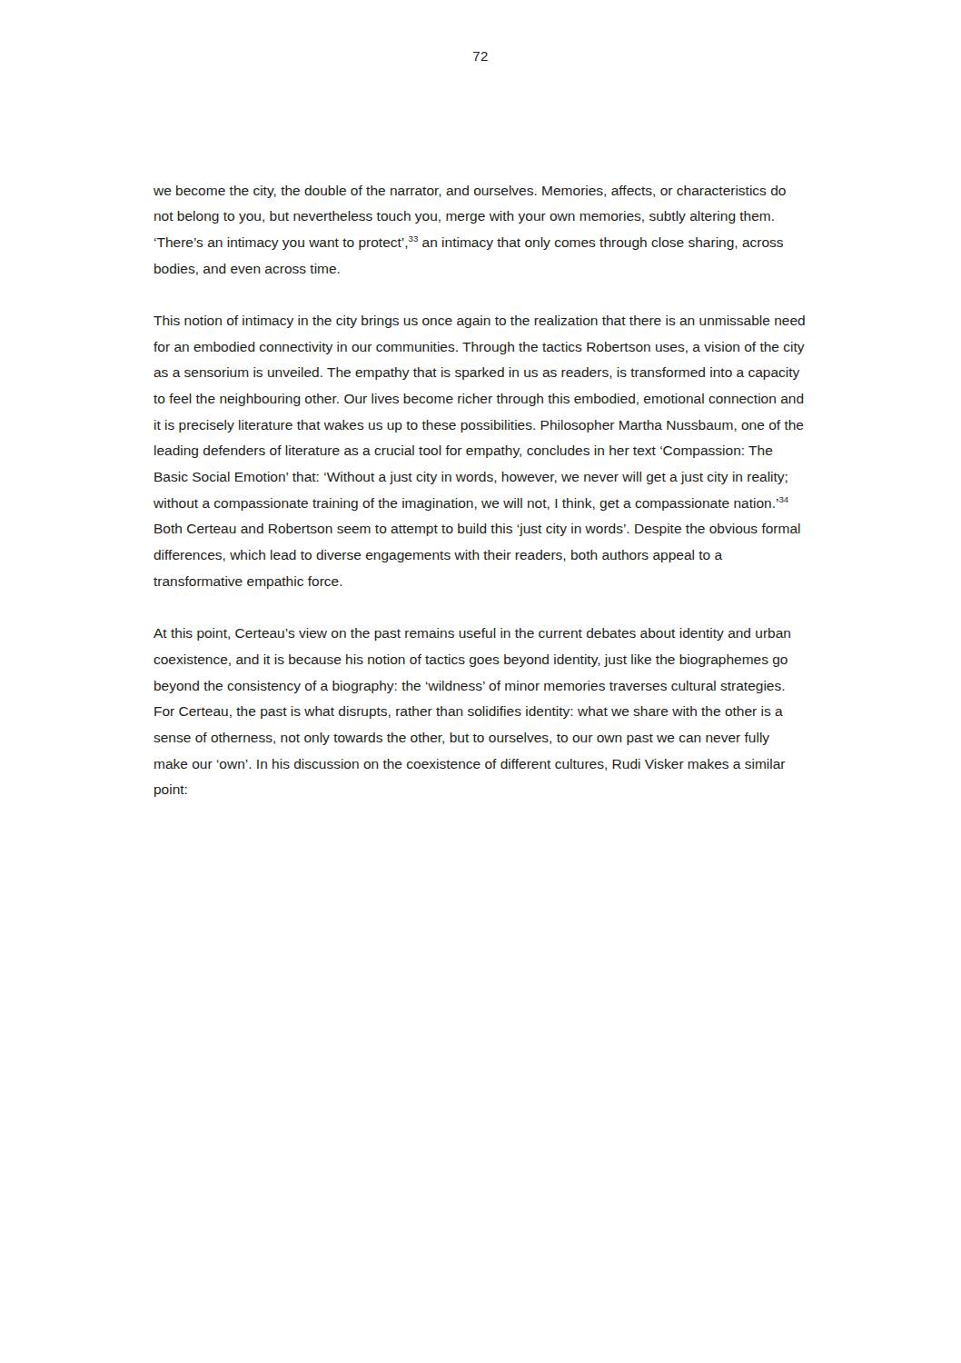72
we become the city, the double of the narrator, and ourselves. Memories, affects, or characteristics do not belong to you, but nevertheless touch you, merge with your own memories, subtly altering them. ‘There’s an intimacy you want to protect’,33 an intimacy that only comes through close sharing, across bodies, and even across time.
This notion of intimacy in the city brings us once again to the realization that there is an unmissable need for an embodied connectivity in our communities. Through the tactics Robertson uses, a vision of the city as a sensorium is unveiled. The empathy that is sparked in us as readers, is transformed into a capacity to feel the neighbouring other. Our lives become richer through this embodied, emotional connection and it is precisely literature that wakes us up to these possibilities. Philosopher Martha Nussbaum, one of the leading defenders of literature as a crucial tool for empathy, concludes in her text ‘Compassion: The Basic Social Emotion’ that: ‘Without a just city in words, however, we never will get a just city in reality; without a compassionate training of the imagination, we will not, I think, get a compassionate nation.’34 Both Certeau and Robertson seem to attempt to build this ‘just city in words’. Despite the obvious formal differences, which lead to diverse engagements with their readers, both authors appeal to a transformative empathic force.
At this point, Certeau’s view on the past remains useful in the current debates about identity and urban coexistence, and it is because his notion of tactics goes beyond identity, just like the biographemes go beyond the consistency of a biography: the ‘wildness’ of minor memories traverses cultural strategies. For Certeau, the past is what disrupts, rather than solidifies identity: what we share with the other is a sense of otherness, not only towards the other, but to ourselves, to our own past we can never fully make our ‘own’. In his discussion on the coexistence of different cultures, Rudi Visker makes a similar point: